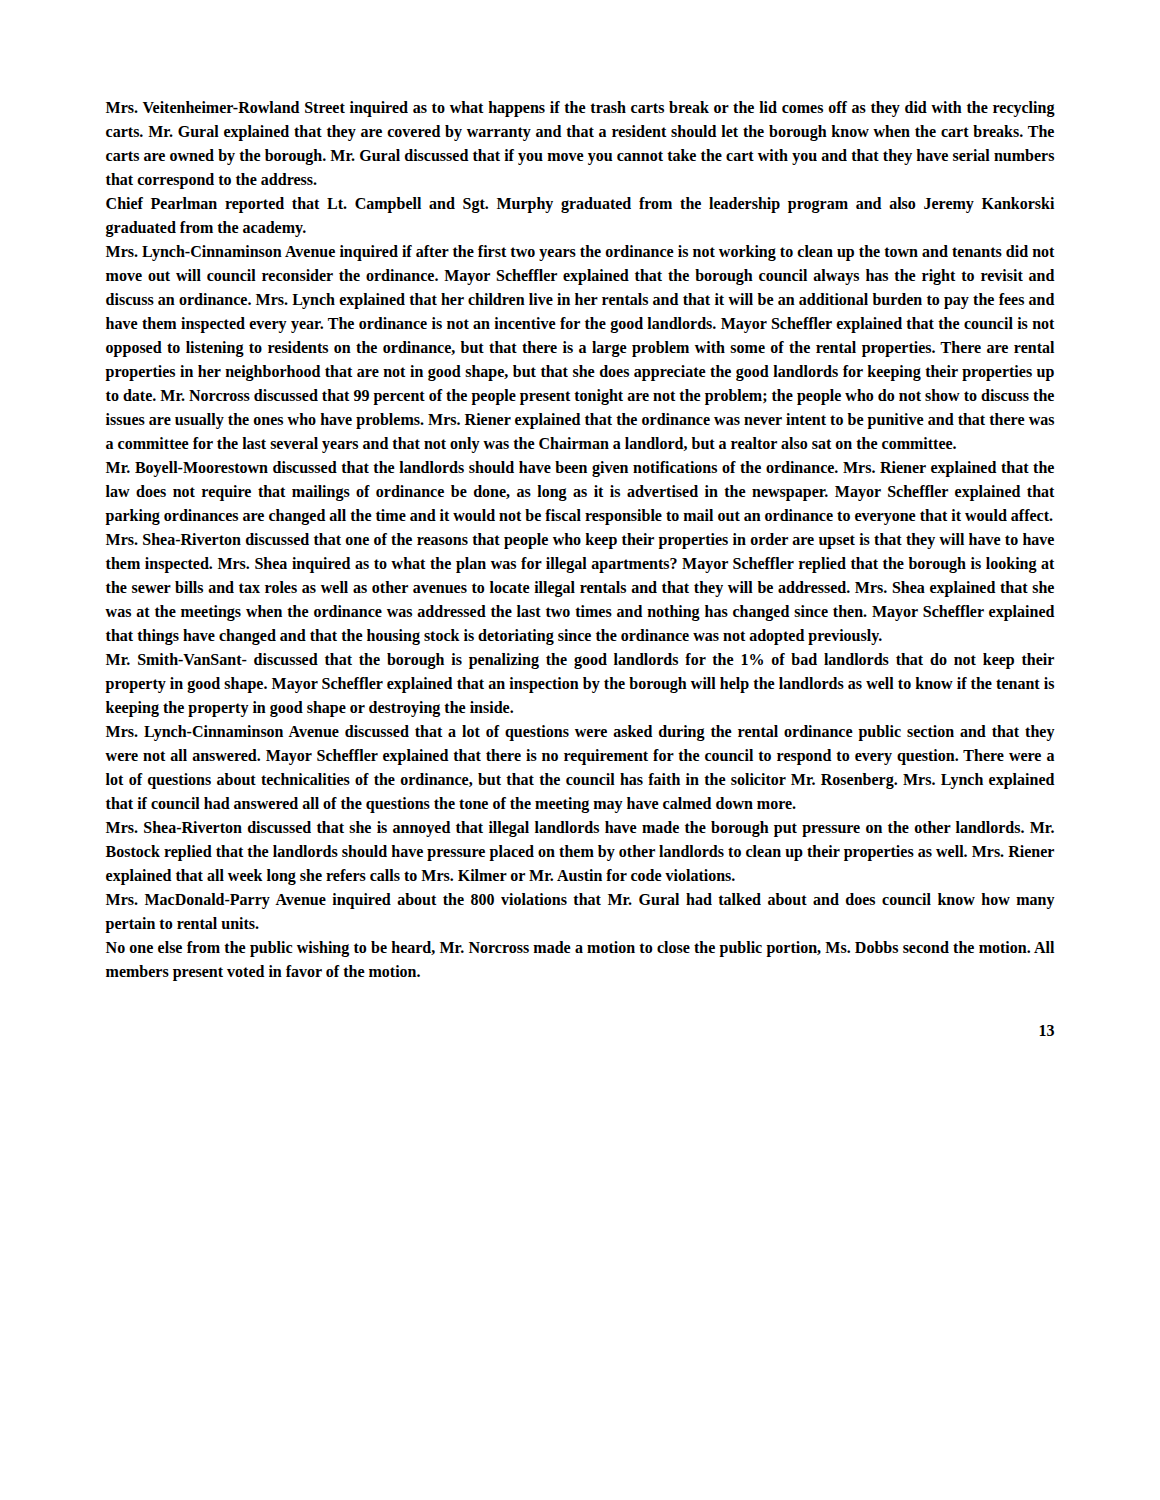Mrs. Veitenheimer-Rowland Street inquired as to what happens if the trash carts break or the lid comes off as they did with the recycling carts. Mr. Gural explained that they are covered by warranty and that a resident should let the borough know when the cart breaks. The carts are owned by the borough. Mr. Gural discussed that if you move you cannot take the cart with you and that they have serial numbers that correspond to the address.
Chief Pearlman reported that Lt. Campbell and Sgt. Murphy graduated from the leadership program and also Jeremy Kankorski graduated from the academy.
Mrs. Lynch-Cinnaminson Avenue inquired if after the first two years the ordinance is not working to clean up the town and tenants did not move out will council reconsider the ordinance. Mayor Scheffler explained that the borough council always has the right to revisit and discuss an ordinance. Mrs. Lynch explained that her children live in her rentals and that it will be an additional burden to pay the fees and have them inspected every year. The ordinance is not an incentive for the good landlords. Mayor Scheffler explained that the council is not opposed to listening to residents on the ordinance, but that there is a large problem with some of the rental properties. There are rental properties in her neighborhood that are not in good shape, but that she does appreciate the good landlords for keeping their properties up to date. Mr. Norcross discussed that 99 percent of the people present tonight are not the problem; the people who do not show to discuss the issues are usually the ones who have problems. Mrs. Riener explained that the ordinance was never intent to be punitive and that there was a committee for the last several years and that not only was the Chairman a landlord, but a realtor also sat on the committee.
Mr. Boyell-Moorestown discussed that the landlords should have been given notifications of the ordinance. Mrs. Riener explained that the law does not require that mailings of ordinance be done, as long as it is advertised in the newspaper. Mayor Scheffler explained that parking ordinances are changed all the time and it would not be fiscal responsible to mail out an ordinance to everyone that it would affect.
Mrs. Shea-Riverton discussed that one of the reasons that people who keep their properties in order are upset is that they will have to have them inspected. Mrs. Shea inquired as to what the plan was for illegal apartments? Mayor Scheffler replied that the borough is looking at the sewer bills and tax roles as well as other avenues to locate illegal rentals and that they will be addressed. Mrs. Shea explained that she was at the meetings when the ordinance was addressed the last two times and nothing has changed since then. Mayor Scheffler explained that things have changed and that the housing stock is detoriating since the ordinance was not adopted previously.
Mr. Smith-VanSant- discussed that the borough is penalizing the good landlords for the 1% of bad landlords that do not keep their property in good shape. Mayor Scheffler explained that an inspection by the borough will help the landlords as well to know if the tenant is keeping the property in good shape or destroying the inside.
Mrs. Lynch-Cinnaminson Avenue discussed that a lot of questions were asked during the rental ordinance public section and that they were not all answered. Mayor Scheffler explained that there is no requirement for the council to respond to every question. There were a lot of questions about technicalities of the ordinance, but that the council has faith in the solicitor Mr. Rosenberg. Mrs. Lynch explained that if council had answered all of the questions the tone of the meeting may have calmed down more.
Mrs. Shea-Riverton discussed that she is annoyed that illegal landlords have made the borough put pressure on the other landlords. Mr. Bostock replied that the landlords should have pressure placed on them by other landlords to clean up their properties as well. Mrs. Riener explained that all week long she refers calls to Mrs. Kilmer or Mr. Austin for code violations.
Mrs. MacDonald-Parry Avenue inquired about the 800 violations that Mr. Gural had talked about and does council know how many pertain to rental units.
No one else from the public wishing to be heard, Mr. Norcross made a motion to close the public portion, Ms. Dobbs second the motion. All members present voted in favor of the motion.
13